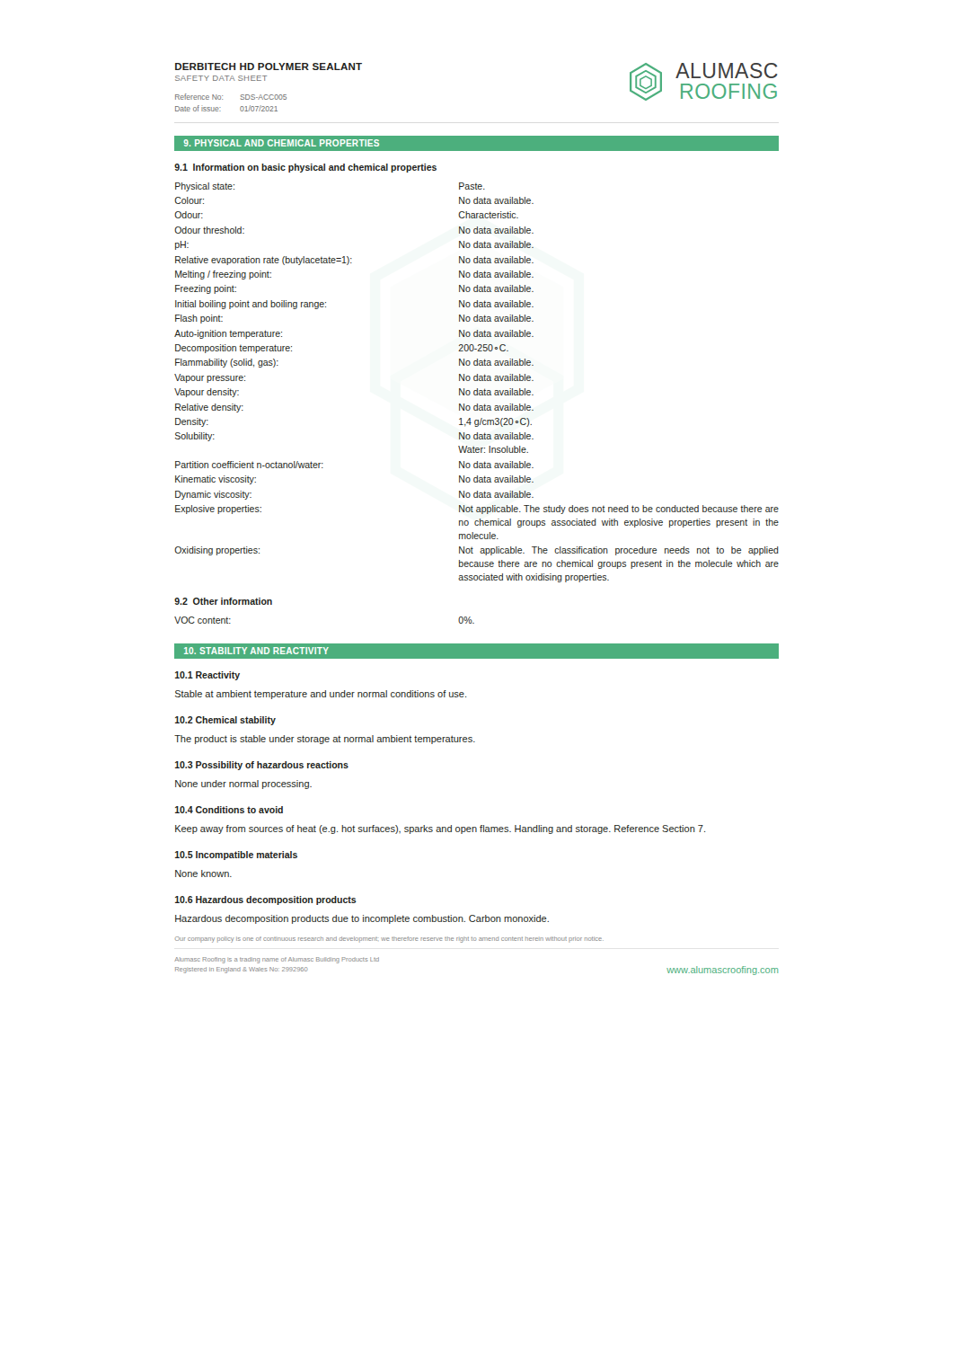DERBITECH HD POLYMER SEALANT
Safety Data Sheet
| Reference No: | SDS-ACC005 |
| Date of issue: | 01/07/2021 |
ALUMASC
ROOFING
9. PHYSICAL AND CHEMICAL PROPERTIES
9.1 Information on basic physical and chemical properties
| Physical state: | Paste. |
| Colour: | No data available. |
| Odour: | Characteristic. |
| Odour threshold: | No data available. |
| pH: | No data available. |
| Relative evaporation rate (butylacetate=1): | No data available. |
| Melting / freezing point: | No data available. |
| Freezing point: | No data available. |
| Initial boiling point and boiling range: | No data available. |
| Flash point: | No data available. |
| Auto-ignition temperature: | No data available. |
| Decomposition temperature: | 200-250∘C. |
| Flammability (solid, gas): | No data available. |
| Vapour pressure: | No data available. |
| Vapour density: | No data available. |
| Relative density: | No data available. |
| Density: | 1,4 g/cm3(20∘C). |
| Solubility: | No data available. Water: Insoluble. |
| Partition coefficient n-octanol/water: | No data available. |
| Kinematic viscosity: | No data available. |
| Dynamic viscosity: | No data available. |
| Explosive properties: | Not applicable. The study does not need to be conducted because there are no chemical groups associated with explosive properties present in the molecule. |
| Oxidising properties: | Not applicable. The classification procedure needs not to be applied because there are no chemical groups present in the molecule which are associated with oxidising properties. |
9.2 Other information
| VOC content: | 0%. |
10. STABILITY AND REACTIVITY
10.1 Reactivity
Stable at ambient temperature and under normal conditions of use.
10.2 Chemical stability
The product is stable under storage at normal ambient temperatures.
10.3 Possibility of hazardous reactions
None under normal processing.
10.4 Conditions to avoid
Keep away from sources of heat (e.g. hot surfaces), sparks and open flames. Handling and storage. Reference Section 7.
10.5 Incompatible materials
None known.
10.6 Hazardous decomposition products
Hazardous decomposition products due to incomplete combustion. Carbon monoxide.
Our company policy is one of continuous research and development; we therefore reserve the right to amend content herein without prior notice.
Alumasc Roofing is a trading name of Alumasc Building Products Ltd
Registered in England & Wales No: 2992960
www.alumascroofing.com